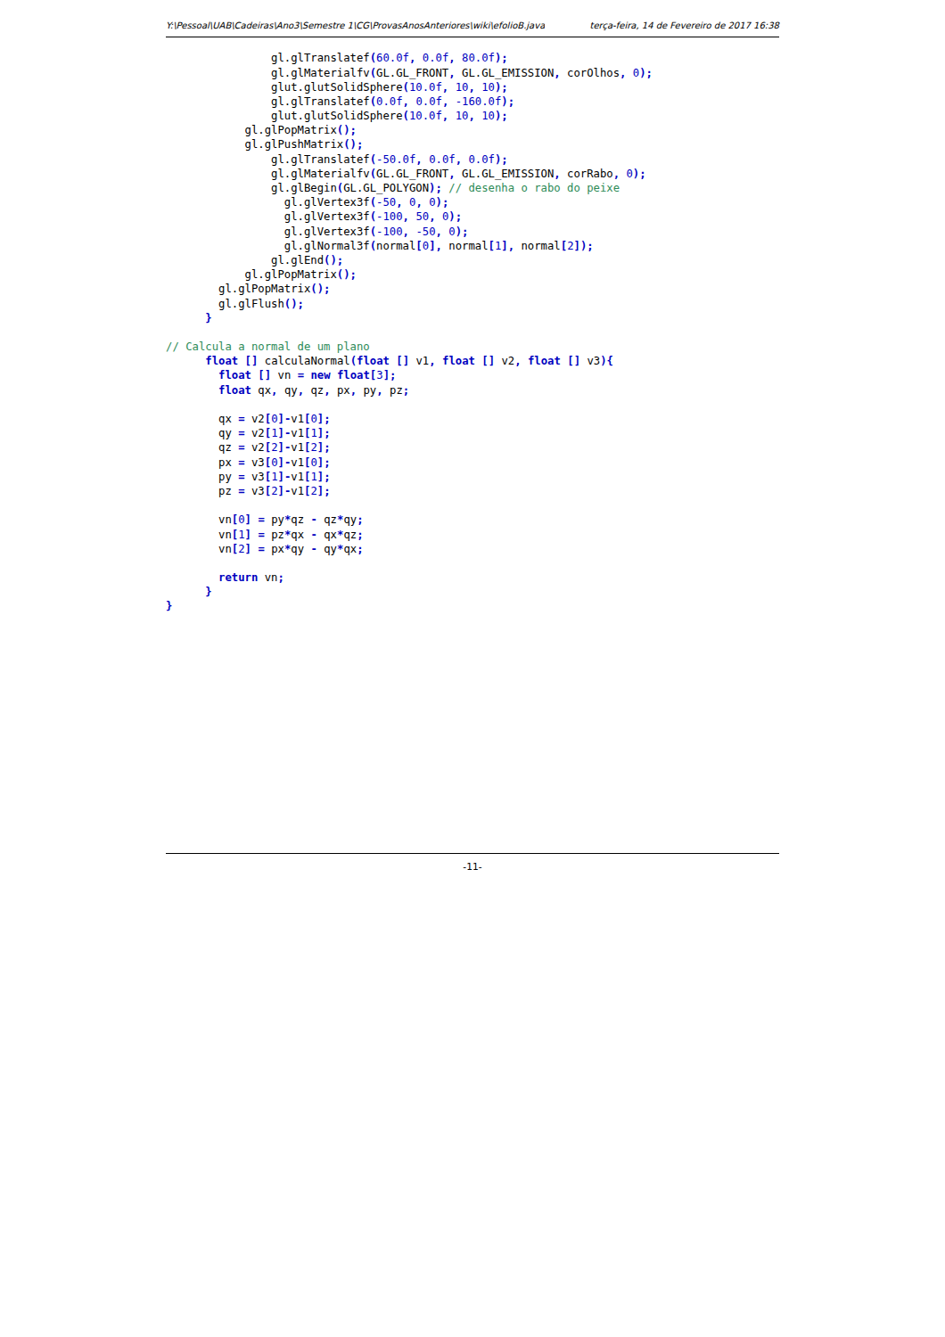Y:\Pessoal\UAB\Cadeiras\Ano3\Semestre 1\CG\ProvasAnosAnteriores\wiki\efolioB.java
terça-feira, 14 de Fevereiro de 2017 16:38
                gl.glTranslatef(60.0f, 0.0f, 80.0f);
                gl.glMaterialfv(GL.GL_FRONT, GL.GL_EMISSION, corOlhos, 0);
                glut.glutSolidSphere(10.0f, 10, 10);
                gl.glTranslatef(0.0f, 0.0f, -160.0f);
                glut.glutSolidSphere(10.0f, 10, 10);
            gl.glPopMatrix();
            gl.glPushMatrix();
                gl.glTranslatef(-50.0f, 0.0f, 0.0f);
                gl.glMaterialfv(GL.GL_FRONT, GL.GL_EMISSION, corRabo, 0);
                gl.glBegin(GL.GL_POLYGON); // desenha o rabo do peixe
                  gl.glVertex3f(-50, 0, 0);
                  gl.glVertex3f(-100, 50, 0);
                  gl.glVertex3f(-100, -50, 0);
                  gl.glNormal3f(normal[0], normal[1], normal[2]);
                gl.glEnd();
            gl.glPopMatrix();
        gl.glPopMatrix();
        gl.glFlush();
      }

// Calcula a normal de um plano
      float [] calculaNormal(float [] v1, float [] v2, float [] v3){
        float [] vn = new float[3];
        float qx, qy, qz, px, py, pz;

        qx = v2[0]-v1[0];
        qy = v2[1]-v1[1];
        qz = v2[2]-v1[2];
        px = v3[0]-v1[0];
        py = v3[1]-v1[1];
        pz = v3[2]-v1[2];

        vn[0] = py*qz - qz*qy;
        vn[1] = pz*qx - qx*qz;
        vn[2] = px*qy - qy*qx;

        return vn;
      }
}
-11-